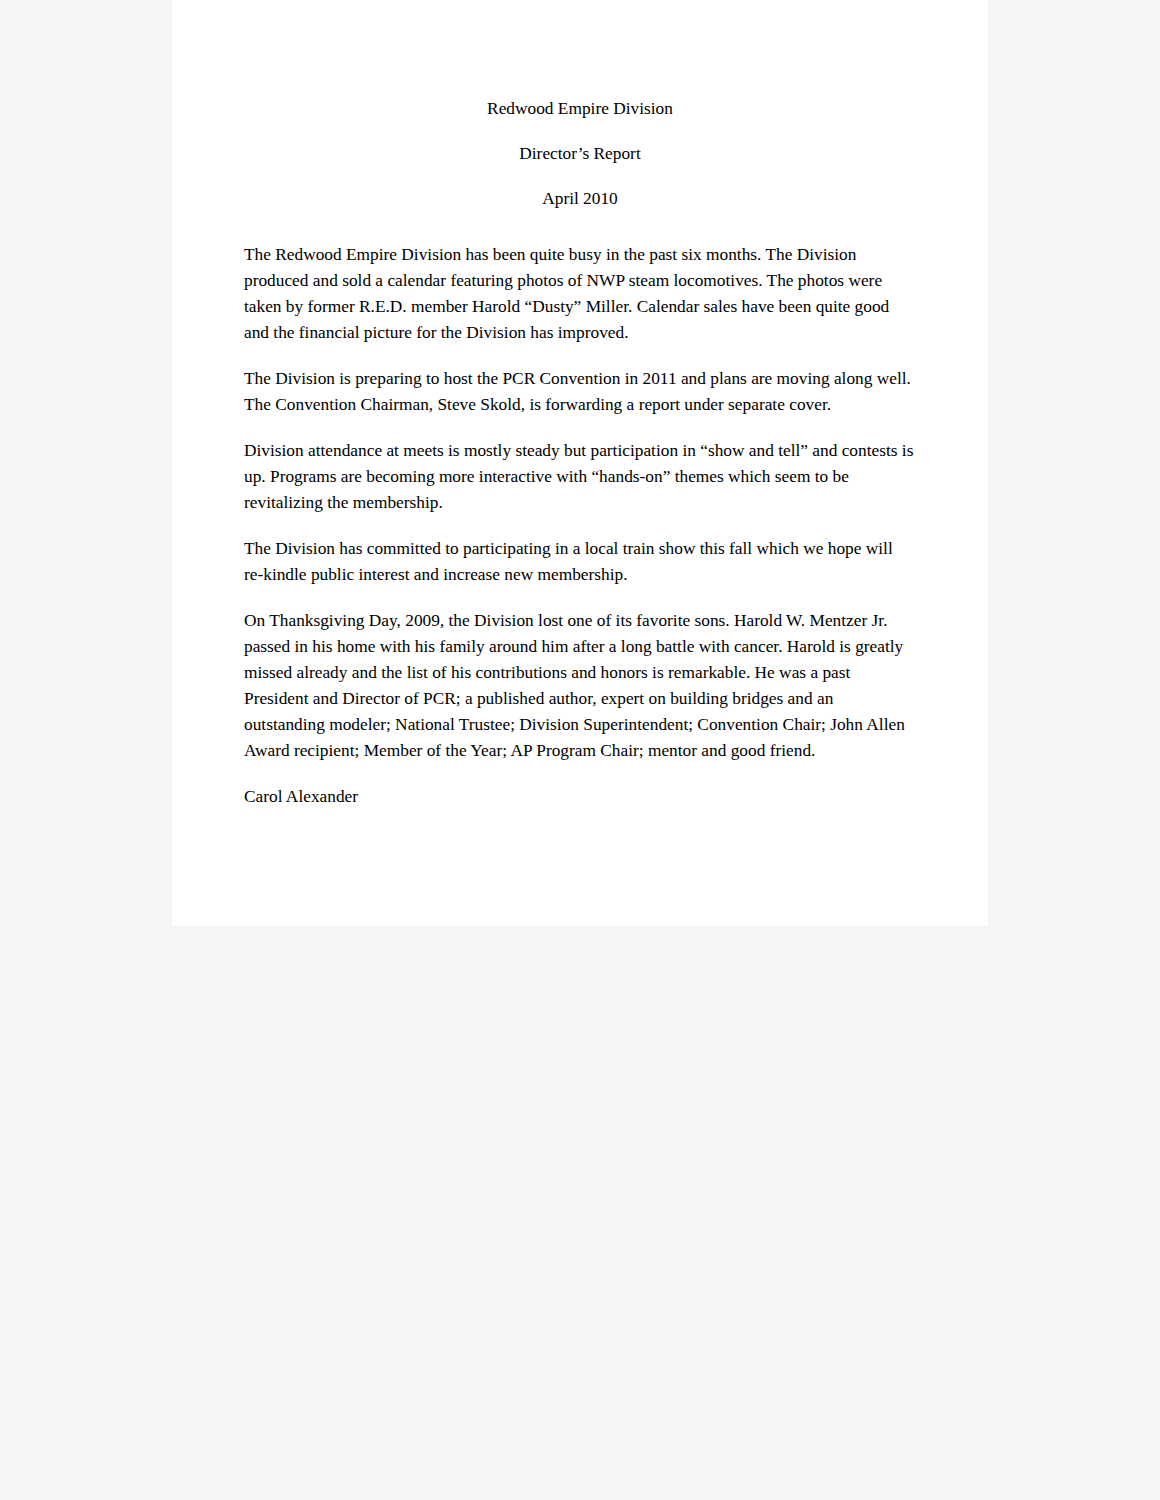Redwood Empire Division
Director’s Report
April 2010
The Redwood Empire Division has been quite busy in the past six months. The Division produced and sold a calendar featuring photos of NWP steam locomotives. The photos were taken by former R.E.D. member Harold “Dusty” Miller. Calendar sales have been quite good and the financial picture for the Division has improved.
The Division is preparing to host the PCR Convention in 2011 and plans are moving along well. The Convention Chairman, Steve Skold, is forwarding a report under separate cover.
Division attendance at meets is mostly steady but participation in “show and tell” and contests is up. Programs are becoming more interactive with “hands-on” themes which seem to be revitalizing the membership.
The Division has committed to participating in a local train show this fall which we hope will re-kindle public interest and increase new membership.
On Thanksgiving Day, 2009, the Division lost one of its favorite sons. Harold W. Mentzer Jr. passed in his home with his family around him after a long battle with cancer. Harold is greatly missed already and the list of his contributions and honors is remarkable. He was a past President and Director of PCR; a published author, expert on building bridges and an outstanding modeler; National Trustee; Division Superintendent; Convention Chair; John Allen Award recipient; Member of the Year; AP Program Chair; mentor and good friend.
Carol Alexander